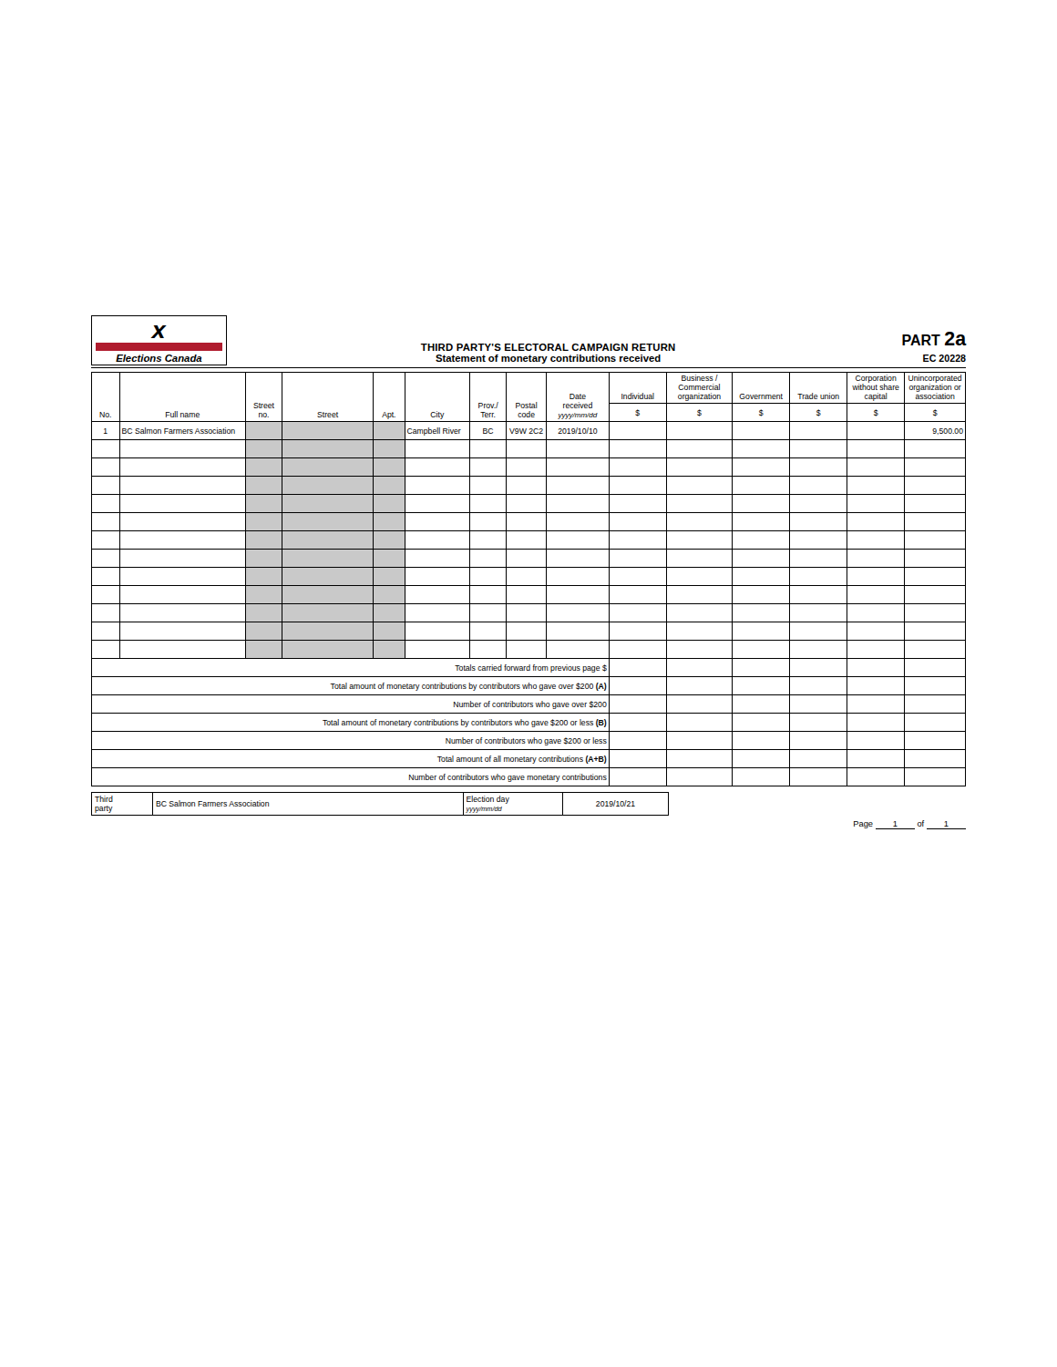x
Elections Canada
THIRD PARTY'S ELECTORAL CAMPAIGN RETURN
Statement of monetary contributions received
PART 2a
EC 20228
| No. | Full name | Street no. | Street | Apt. | City | Prov./ Terr. | Postal code | Date received yyyy/mm/dd | Individual | Business / Commercial organization | Government | Trade union | Corporation without share capital | Unincorporated organization or association |
| --- | --- | --- | --- | --- | --- | --- | --- | --- | --- | --- | --- | --- | --- | --- |
| $ | $ | $ | $ | $ | $ |
| 1 | BC Salmon Farmers Association | | | | Campbell River | BC | V9W 2C2 | 2019/10/10 | | | | | | 9,500.00 |
| Totals carried forward from previous page $ | | | | | | |
| Total amount of monetary contributions by contributors who gave over $200 (A) | | | | | | |
| Number of contributors who gave over $200 | | | | | | |
| Total amount of monetary contributions by contributors who gave $200 or less (B) | | | | | | |
| Number of contributors who gave $200 or less | | | | | | |
| Total amount of all monetary contributions (A+B) | | | | | | |
| Number of contributors who gave monetary contributions | | | | | | |
| Third party | BC Salmon Farmers Association | Election day yyyy/mm/dd | 2019/10/21 |
Page 1 of 1